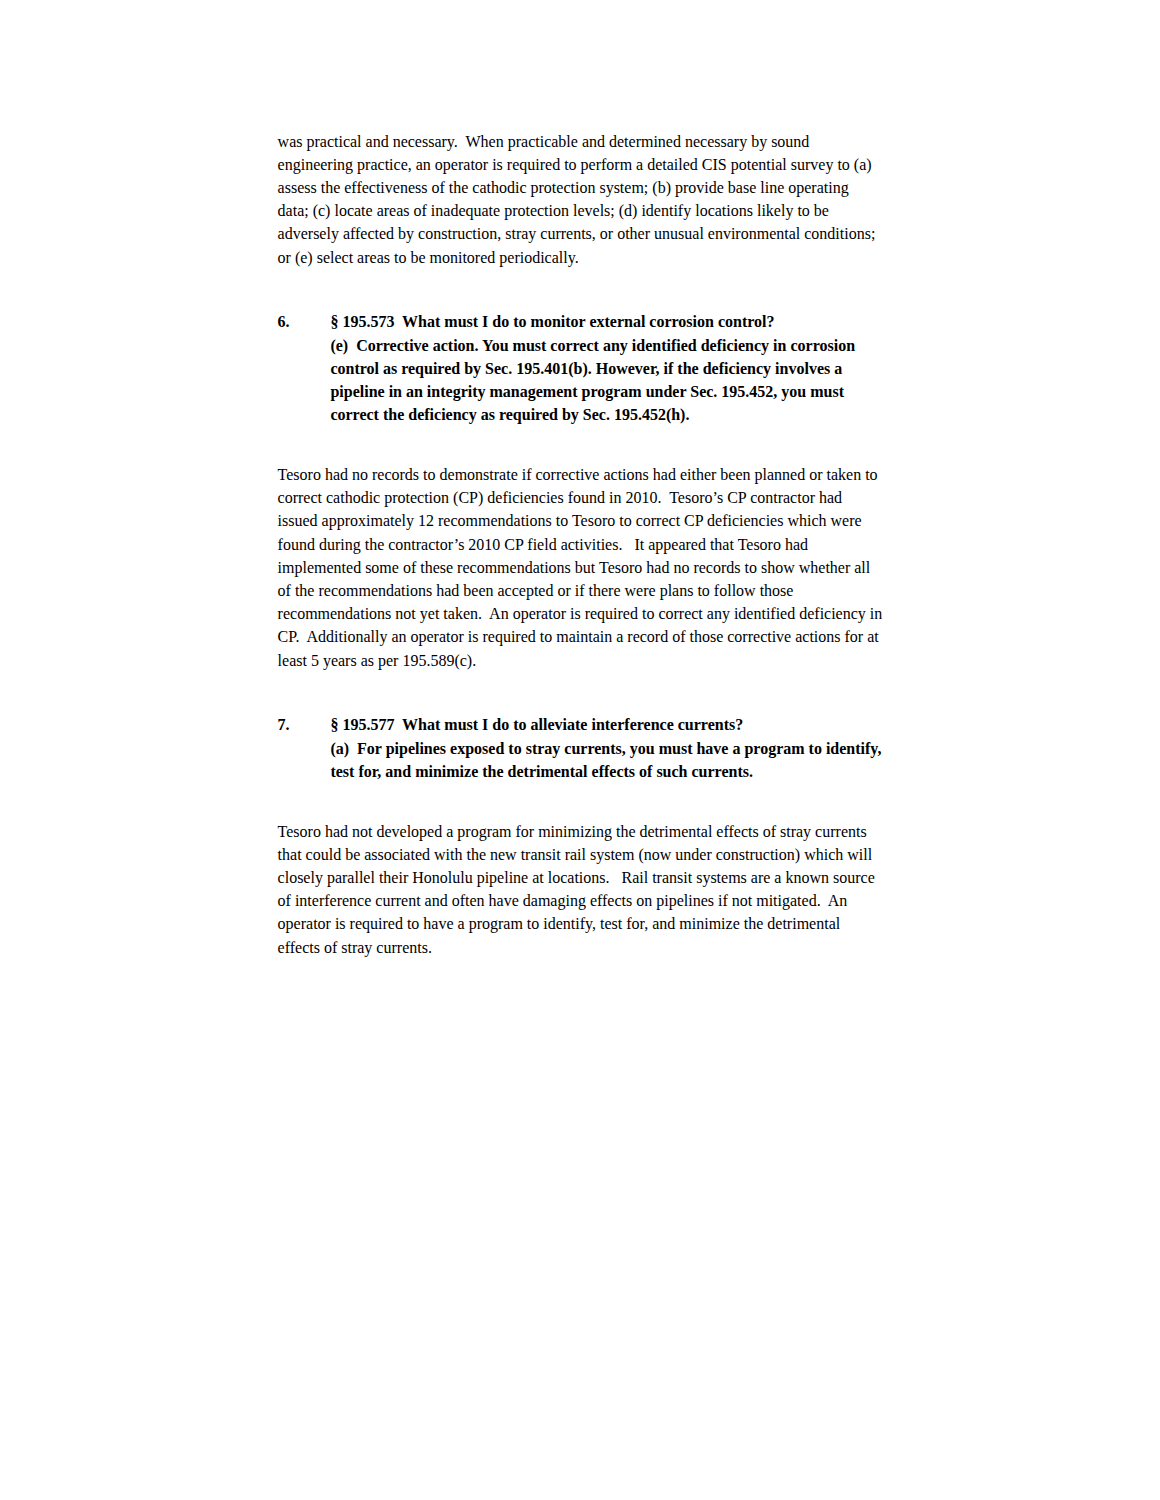was practical and necessary. When practicable and determined necessary by sound engineering practice, an operator is required to perform a detailed CIS potential survey to (a) assess the effectiveness of the cathodic protection system; (b) provide base line operating data; (c) locate areas of inadequate protection levels; (d) identify locations likely to be adversely affected by construction, stray currents, or other unusual environmental conditions; or (e) select areas to be monitored periodically.
6.
§ 195.573 What must I do to monitor external corrosion control? (e) Corrective action. You must correct any identified deficiency in corrosion control as required by Sec. 195.401(b). However, if the deficiency involves a pipeline in an integrity management program under Sec. 195.452, you must correct the deficiency as required by Sec. 195.452(h).
Tesoro had no records to demonstrate if corrective actions had either been planned or taken to correct cathodic protection (CP) deficiencies found in 2010. Tesoro’s CP contractor had issued approximately 12 recommendations to Tesoro to correct CP deficiencies which were found during the contractor’s 2010 CP field activities. It appeared that Tesoro had implemented some of these recommendations but Tesoro had no records to show whether all of the recommendations had been accepted or if there were plans to follow those recommendations not yet taken. An operator is required to correct any identified deficiency in CP. Additionally an operator is required to maintain a record of those corrective actions for at least 5 years as per 195.589(c).
7.
§ 195.577 What must I do to alleviate interference currents? (a) For pipelines exposed to stray currents, you must have a program to identify, test for, and minimize the detrimental effects of such currents.
Tesoro had not developed a program for minimizing the detrimental effects of stray currents that could be associated with the new transit rail system (now under construction) which will closely parallel their Honolulu pipeline at locations. Rail transit systems are a known source of interference current and often have damaging effects on pipelines if not mitigated. An operator is required to have a program to identify, test for, and minimize the detrimental effects of stray currents.